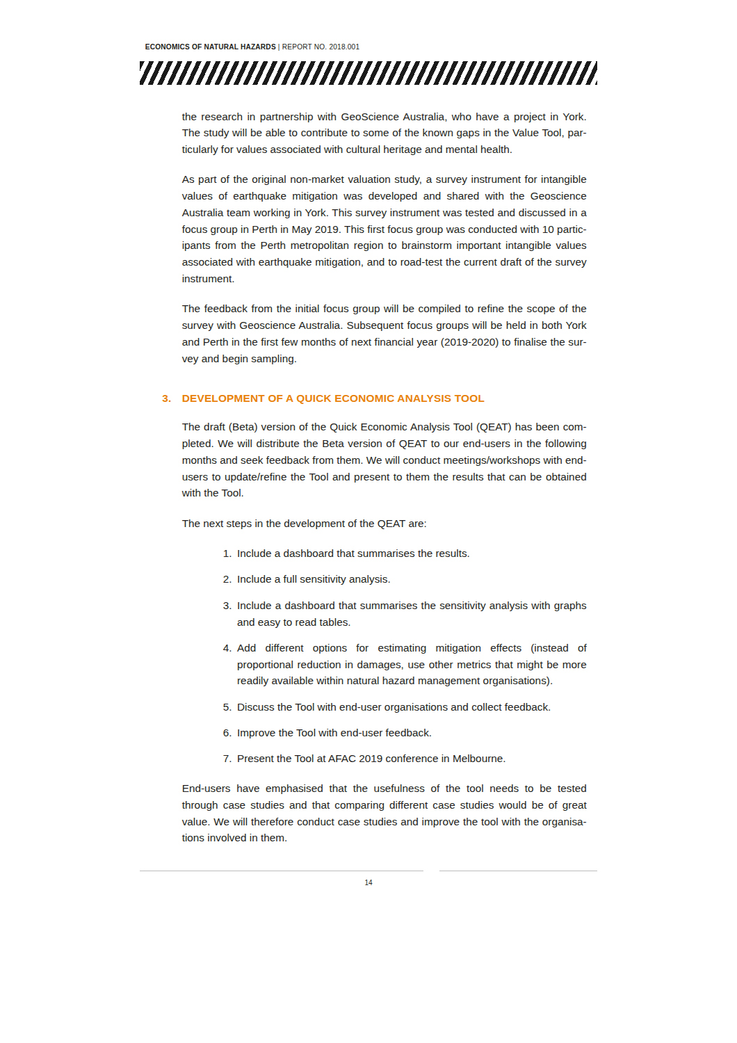ECONOMICS OF NATURAL HAZARDS | REPORT NO. 2018.001
the research in partnership with GeoScience Australia, who have a project in York. The study will be able to contribute to some of the known gaps in the Value Tool, particularly for values associated with cultural heritage and mental health.
As part of the original non-market valuation study, a survey instrument for intangible values of earthquake mitigation was developed and shared with the Geoscience Australia team working in York. This survey instrument was tested and discussed in a focus group in Perth in May 2019. This first focus group was conducted with 10 participants from the Perth metropolitan region to brainstorm important intangible values associated with earthquake mitigation, and to road-test the current draft of the survey instrument.
The feedback from the initial focus group will be compiled to refine the scope of the survey with Geoscience Australia. Subsequent focus groups will be held in both York and Perth in the first few months of next financial year (2019-2020) to finalise the survey and begin sampling.
3. DEVELOPMENT OF A QUICK ECONOMIC ANALYSIS TOOL
The draft (Beta) version of the Quick Economic Analysis Tool (QEAT) has been completed. We will distribute the Beta version of QEAT to our end-users in the following months and seek feedback from them. We will conduct meetings/workshops with end-users to update/refine the Tool and present to them the results that can be obtained with the Tool.
The next steps in the development of the QEAT are:
Include a dashboard that summarises the results.
Include a full sensitivity analysis.
Include a dashboard that summarises the sensitivity analysis with graphs and easy to read tables.
Add different options for estimating mitigation effects (instead of proportional reduction in damages, use other metrics that might be more readily available within natural hazard management organisations).
Discuss the Tool with end-user organisations and collect feedback.
Improve the Tool with end-user feedback.
Present the Tool at AFAC 2019 conference in Melbourne.
End-users have emphasised that the usefulness of the tool needs to be tested through case studies and that comparing different case studies would be of great value. We will therefore conduct case studies and improve the tool with the organisations involved in them.
14